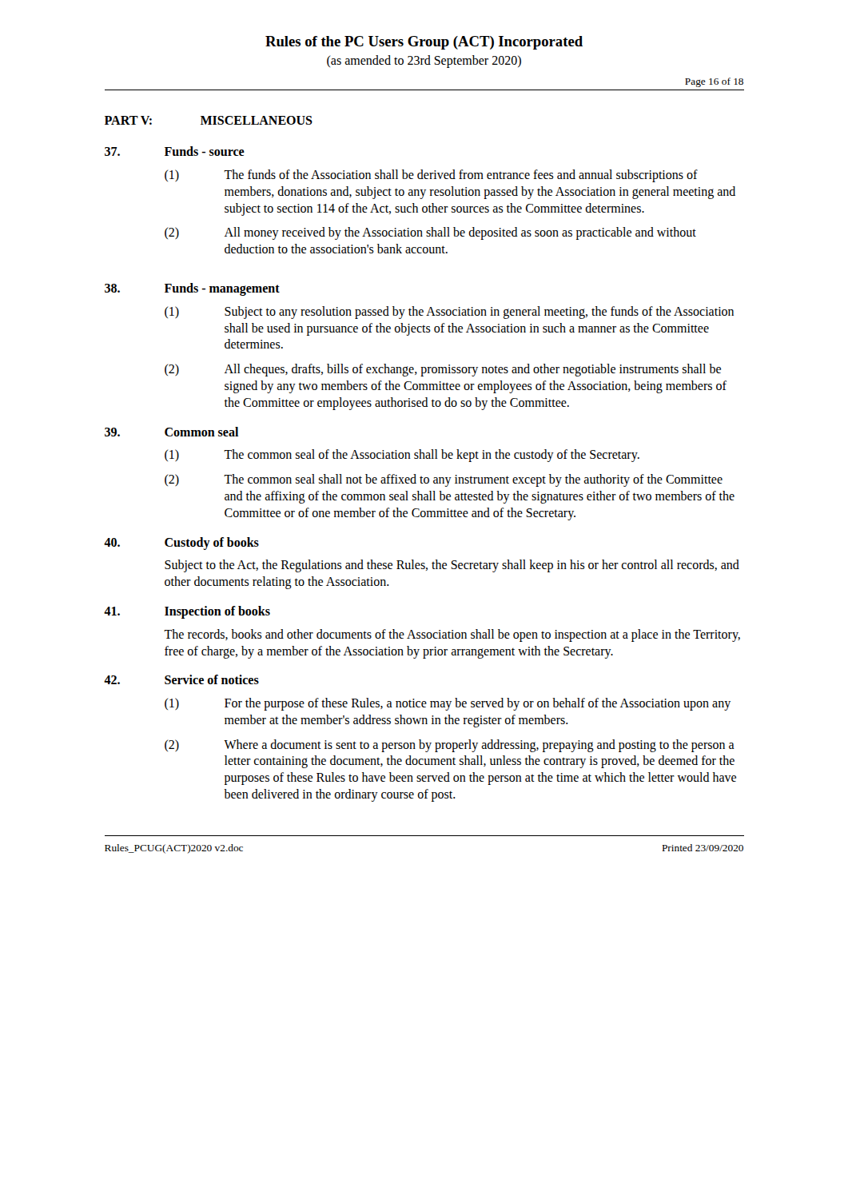Rules of the PC Users Group (ACT) Incorporated
(as amended to 23rd September 2020)
Page 16 of 18
PART V: MISCELLANEOUS
37. Funds - source
(1) The funds of the Association shall be derived from entrance fees and annual subscriptions of members, donations and, subject to any resolution passed by the Association in general meeting and subject to section 114 of the Act, such other sources as the Committee determines.
(2) All money received by the Association shall be deposited as soon as practicable and without deduction to the association's bank account.
38. Funds - management
(1) Subject to any resolution passed by the Association in general meeting, the funds of the Association shall be used in pursuance of the objects of the Association in such a manner as the Committee determines.
(2) All cheques, drafts, bills of exchange, promissory notes and other negotiable instruments shall be signed by any two members of the Committee or employees of the Association, being members of the Committee or employees authorised to do so by the Committee.
39. Common seal
(1) The common seal of the Association shall be kept in the custody of the Secretary.
(2) The common seal shall not be affixed to any instrument except by the authority of the Committee and the affixing of the common seal shall be attested by the signatures either of two members of the Committee or of one member of the Committee and of the Secretary.
40. Custody of books
Subject to the Act, the Regulations and these Rules, the Secretary shall keep in his or her control all records, and other documents relating to the Association.
41. Inspection of books
The records, books and other documents of the Association shall be open to inspection at a place in the Territory, free of charge, by a member of the Association by prior arrangement with the Secretary.
42. Service of notices
(1) For the purpose of these Rules, a notice may be served by or on behalf of the Association upon any member at the member's address shown in the register of members.
(2) Where a document is sent to a person by properly addressing, prepaying and posting to the person a letter containing the document, the document shall, unless the contrary is proved, be deemed for the purposes of these Rules to have been served on the person at the time at which the letter would have been delivered in the ordinary course of post.
Rules_PCUG(ACT)2020 v2.doc Printed 23/09/2020